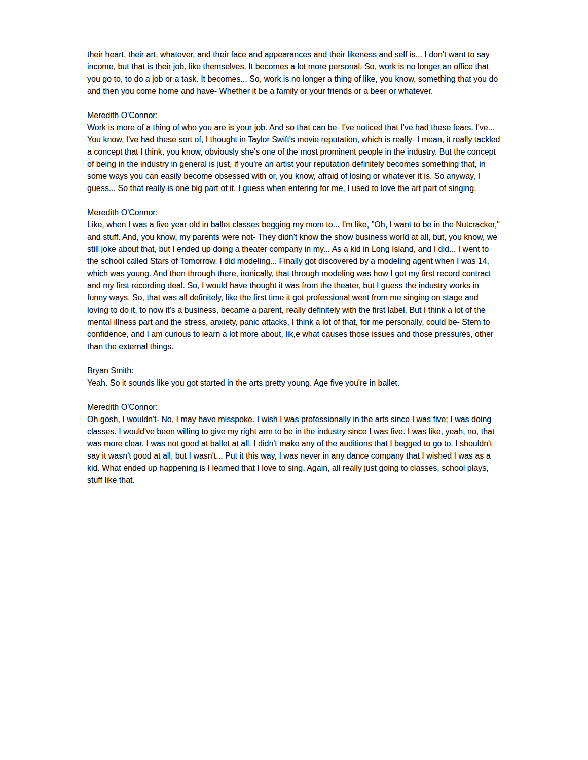their heart, their art, whatever, and their face and appearances and their likeness and self is... I don't want to say income, but that is their job, like themselves. It becomes a lot more personal. So, work is no longer an office that you go to, to do a job or a task. It becomes... So, work is no longer a thing of like, you know, something that you do and then you come home and have- Whether it be a family or your friends or a beer or whatever.
Meredith O'Connor:
Work is more of a thing of who you are is your job. And so that can be- I've noticed that I've had these fears. I've... You know, I've had these sort of, I thought in Taylor Swift's movie reputation, which is really- I mean, it really tackled a concept that I think, you know, obviously she's one of the most prominent people in the industry. But the concept of being in the industry in general is just, if you're an artist your reputation definitely becomes something that, in some ways you can easily become obsessed with or, you know, afraid of losing or whatever it is. So anyway, I guess... So that really is one big part of it. I guess when entering for me, I used to love the art part of singing.
Meredith O'Connor:
Like, when I was a five year old in ballet classes begging my mom to... I'm like, "Oh, I want to be in the Nutcracker," and stuff. And, you know, my parents were not- They didn't know the show business world at all, but, you know, we still joke about that, but I ended up doing a theater company in my... As a kid in Long Island, and I did... I went to the school called Stars of Tomorrow. I did modeling... Finally got discovered by a modeling agent when I was 14, which was young. And then through there, ironically, that through modeling was how I got my first record contract and my first recording deal. So, I would have thought it was from the theater, but I guess the industry works in funny ways. So, that was all definitely, like the first time it got professional went from me singing on stage and loving to do it, to now it's a business, became a parent, really definitely with the first label. But I think a lot of the mental illness part and the stress, anxiety, panic attacks, I think a lot of that, for me personally, could be- Stem to confidence, and I am curious to learn a lot more about, lik,e what causes those issues and those pressures, other than the external things.
Bryan Smith:
Yeah. So it sounds like you got started in the arts pretty young. Age five you're in ballet.
Meredith O'Connor:
Oh gosh, I wouldn't- No, I may have misspoke. I wish I was professionally in the arts since I was five; I was doing classes. I would've been willing to give my right arm to be in the industry since I was five. I was like, yeah, no, that was more clear. I was not good at ballet at all. I didn't make any of the auditions that I begged to go to. I shouldn't say it wasn't good at all, but I wasn't... Put it this way, I was never in any dance company that I wished I was as a kid. What ended up happening is I learned that I love to sing. Again, all really just going to classes, school plays, stuff like that.